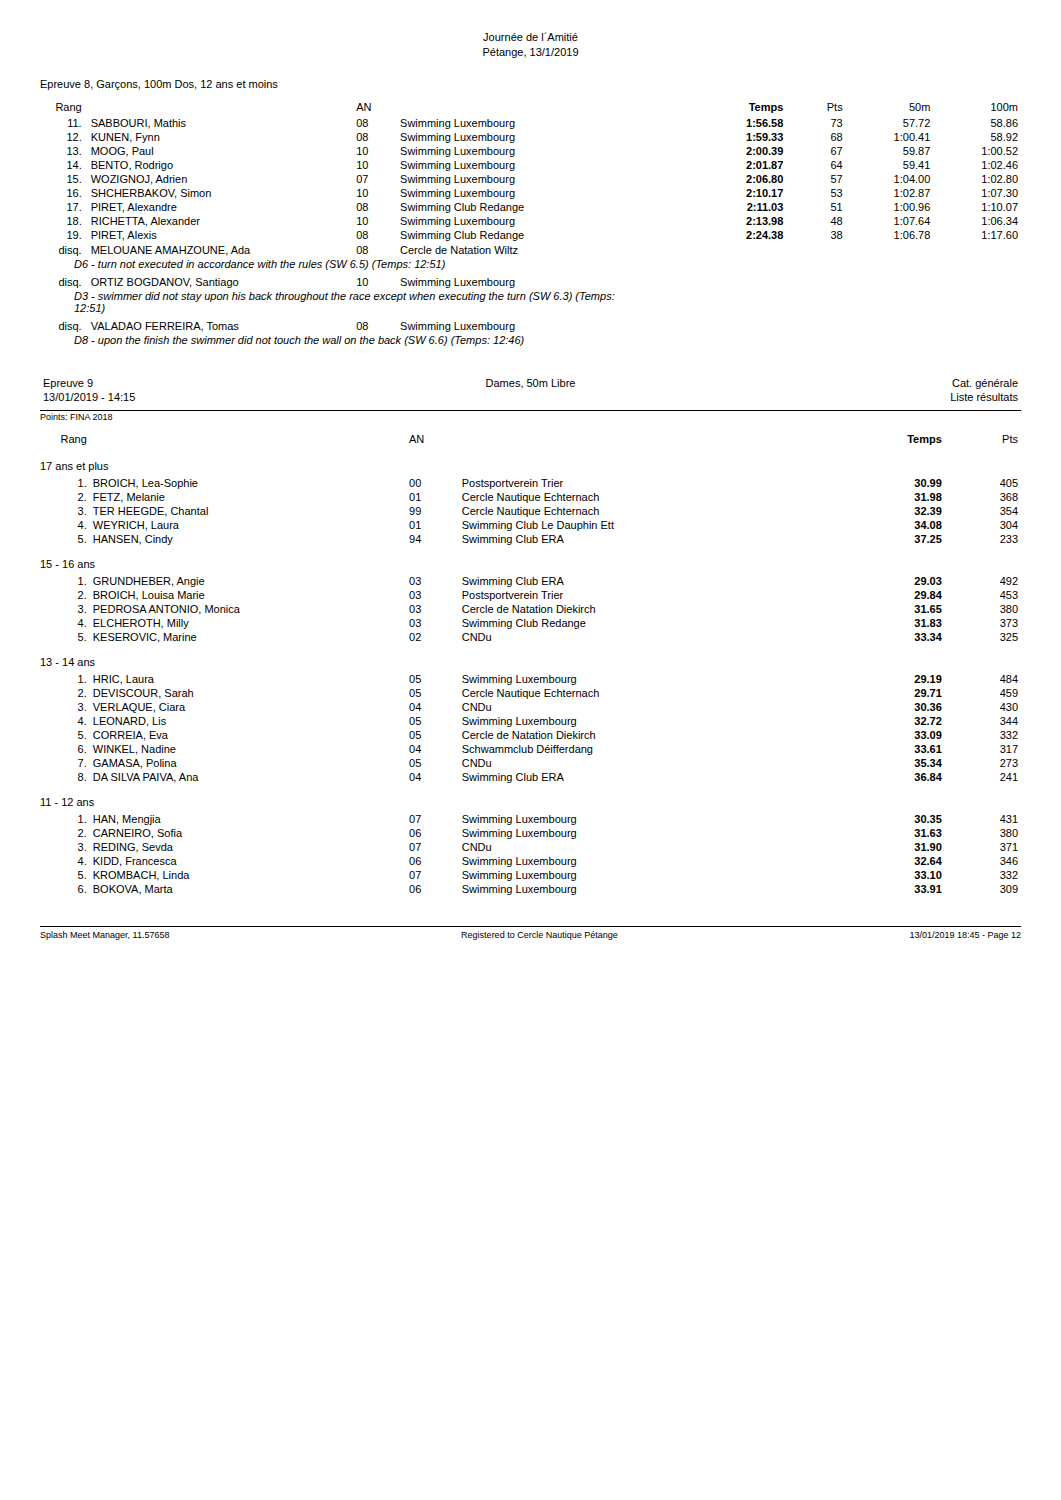Journée de l´Amitié
Pétange, 13/1/2019
Epreuve 8, Garçons, 100m Dos, 12 ans et moins
| Rang | | AN | | Temps | Pts | 50m | 100m |
| 11. | SABBOURI, Mathis | 08 | Swimming Luxembourg | 1:56.58 | 73 | 57.72 | 58.86 |
| 12. | KUNEN, Fynn | 08 | Swimming Luxembourg | 1:59.33 | 68 | 1:00.41 | 58.92 |
| 13. | MOOG, Paul | 10 | Swimming Luxembourg | 2:00.39 | 67 | 59.87 | 1:00.52 |
| 14. | BENTO, Rodrigo | 10 | Swimming Luxembourg | 2:01.87 | 64 | 59.41 | 1:02.46 |
| 15. | WOZIGNOJ, Adrien | 07 | Swimming Luxembourg | 2:06.80 | 57 | 1:04.00 | 1:02.80 |
| 16. | SHCHERBAKOV, Simon | 10 | Swimming Luxembourg | 2:10.17 | 53 | 1:02.87 | 1:07.30 |
| 17. | PIRET, Alexandre | 08 | Swimming Club Redange | 2:11.03 | 51 | 1:00.96 | 1:10.07 |
| 18. | RICHETTA, Alexander | 10 | Swimming Luxembourg | 2:13.98 | 48 | 1:07.64 | 1:06.34 |
| 19. | PIRET, Alexis | 08 | Swimming Club Redange | 2:24.38 | 38 | 1:06.78 | 1:17.60 |
| disq. | MELOUANE AMAHZOUNE, Ada | 08 | Cercle de Natation Wiltz | | | | |
| D6 - turn not executed in accordance with the rules (SW 6.5) (Temps: 12:51) |
| disq. | ORTIZ BOGDANOV, Santiago | 10 | Swimming Luxembourg | | | | |
| D3 - swimmer did not stay upon his back throughout the race except when executing the turn (SW 6.3) (Temps: 12:51) |
| disq. | VALADAO FERREIRA, Tomas | 08 | Swimming Luxembourg | | | | |
| D8 - upon the finish the swimmer did not touch the wall on the back (SW 6.6) (Temps: 12:46) |
| Epreuve 9 | Dames, 50m Libre | Cat. générale |
| 13/01/2019 - 14:15 | | Liste résultats |
Points: FINA 2018
| Rang | | AN | | Temps | Pts |
17 ans et plus
| 1. | BROICH, Lea-Sophie | 00 | Postsportverein Trier | 30.99 | 405 |
| 2. | FETZ, Melanie | 01 | Cercle Nautique Echternach | 31.98 | 368 |
| 3. | TER HEEGDE, Chantal | 99 | Cercle Nautique Echternach | 32.39 | 354 |
| 4. | WEYRICH, Laura | 01 | Swimming Club Le Dauphin Ett | 34.08 | 304 |
| 5. | HANSEN, Cindy | 94 | Swimming Club ERA | 37.25 | 233 |
15 - 16 ans
| 1. | GRUNDHEBER, Angie | 03 | Swimming Club ERA | 29.03 | 492 |
| 2. | BROICH, Louisa Marie | 03 | Postsportverein Trier | 29.84 | 453 |
| 3. | PEDROSA ANTONIO, Monica | 03 | Cercle de Natation Diekirch | 31.65 | 380 |
| 4. | ELCHEROTH, Milly | 03 | Swimming Club Redange | 31.83 | 373 |
| 5. | KESEROVIC, Marine | 02 | CNDu | 33.34 | 325 |
13 - 14 ans
| 1. | HRIC, Laura | 05 | Swimming Luxembourg | 29.19 | 484 |
| 2. | DEVISCOUR, Sarah | 05 | Cercle Nautique Echternach | 29.71 | 459 |
| 3. | VERLAQUE, Ciara | 04 | CNDu | 30.36 | 430 |
| 4. | LEONARD, Lis | 05 | Swimming Luxembourg | 32.72 | 344 |
| 5. | CORREIA, Eva | 05 | Cercle de Natation Diekirch | 33.09 | 332 |
| 6. | WINKEL, Nadine | 04 | Schwammclub Déifferdang | 33.61 | 317 |
| 7. | GAMASA, Polina | 05 | CNDu | 35.34 | 273 |
| 8. | DA SILVA PAIVA, Ana | 04 | Swimming Club ERA | 36.84 | 241 |
11 - 12 ans
| 1. | HAN, Mengjia | 07 | Swimming Luxembourg | 30.35 | 431 |
| 2. | CARNEIRO, Sofia | 06 | Swimming Luxembourg | 31.63 | 380 |
| 3. | REDING, Sevda | 07 | CNDu | 31.90 | 371 |
| 4. | KIDD, Francesca | 06 | Swimming Luxembourg | 32.64 | 346 |
| 5. | KROMBACH, Linda | 07 | Swimming Luxembourg | 33.10 | 332 |
| 6. | BOKOVA, Marta | 06 | Swimming Luxembourg | 33.91 | 309 |
Splash Meet Manager, 11.57658
Registered to Cercle Nautique Pétange
13/01/2019 18:45 - Page 12